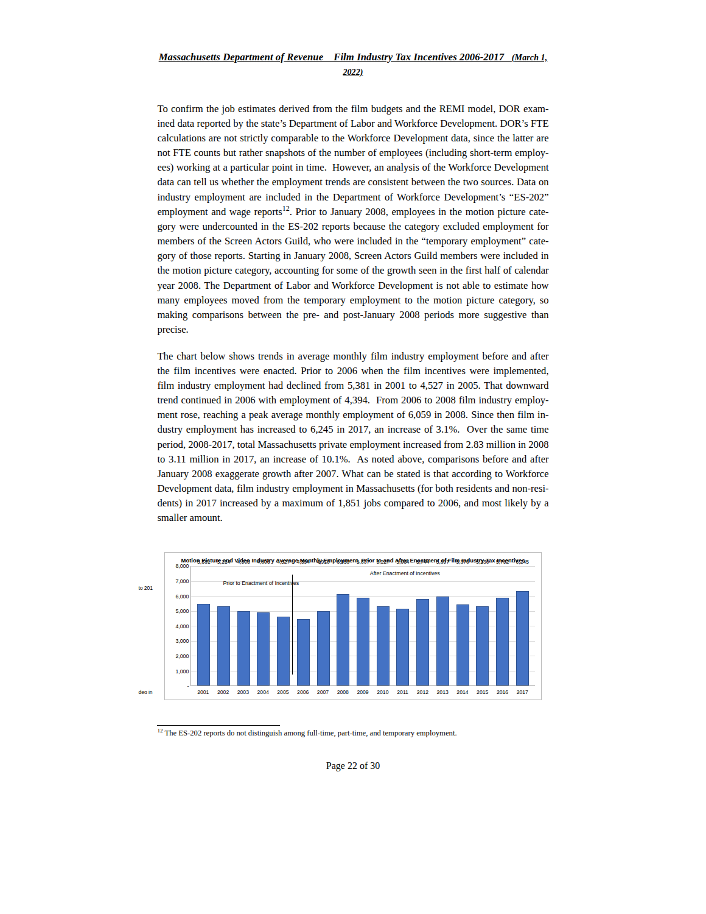Massachusetts Department of Revenue Film Industry Tax Incentives 2006-2017 (March 1, 2022)
To confirm the job estimates derived from the film budgets and the REMI model, DOR examined data reported by the state’s Department of Labor and Workforce Development. DOR’s FTE calculations are not strictly comparable to the Workforce Development data, since the latter are not FTE counts but rather snapshots of the number of employees (including short-term employees) working at a particular point in time. However, an analysis of the Workforce Development data can tell us whether the employment trends are consistent between the two sources. Data on industry employment are included in the Department of Workforce Development’s “ES-202” employment and wage reports12. Prior to January 2008, employees in the motion picture category were undercounted in the ES-202 reports because the category excluded employment for members of the Screen Actors Guild, who were included in the “temporary employment” category of those reports. Starting in January 2008, Screen Actors Guild members were included in the motion picture category, accounting for some of the growth seen in the first half of calendar year 2008. The Department of Labor and Workforce Development is not able to estimate how many employees moved from the temporary employment to the motion picture category, so making comparisons between the pre- and post-January 2008 periods more suggestive than precise.
The chart below shows trends in average monthly film industry employment before and after the film incentives were enacted. Prior to 2006 when the film incentives were implemented, film industry employment had declined from 5,381 in 2001 to 4,527 in 2005. That downward trend continued in 2006 with employment of 4,394. From 2006 to 2008 film industry employment rose, reaching a peak average monthly employment of 6,059 in 2008. Since then film industry employment has increased to 6,245 in 2017, an increase of 3.1%. Over the same time period, 2008-2017, total Massachusetts private employment increased from 2.83 million in 2008 to 3.11 million in 2017, an increase of 10.1%. As noted above, comparisons before and after January 2008 exaggerate growth after 2007. What can be stated is that according to Workforce Development data, film industry employment in Massachusetts (for both residents and non-residents) in 2017 increased by a maximum of 1,851 jobs compared to 2006, and most likely by a smaller amount.
Motion Picture and Video Industry Average Monthly Employment, Prior to and After Enactment of Film Industry Tax Incentives
to 201
deo in
8,000 7,000 6,000 5,000 4,000 3,000 2,000 1,000 -
Prior to Enactment of Incentives
After Enactment of Incentives
5,381
5,214
4,903
4,806
4,527
4,394
4,910
6,059
5,807
5,227
5,084
5,744
5,897
5,370
5,230
5,792
6,245
20012002200320042005200620072008200920102011201220132014201520162017
12 The ES-202 reports do not distinguish among full-time, part-time, and temporary employment.
Page 22 of 30